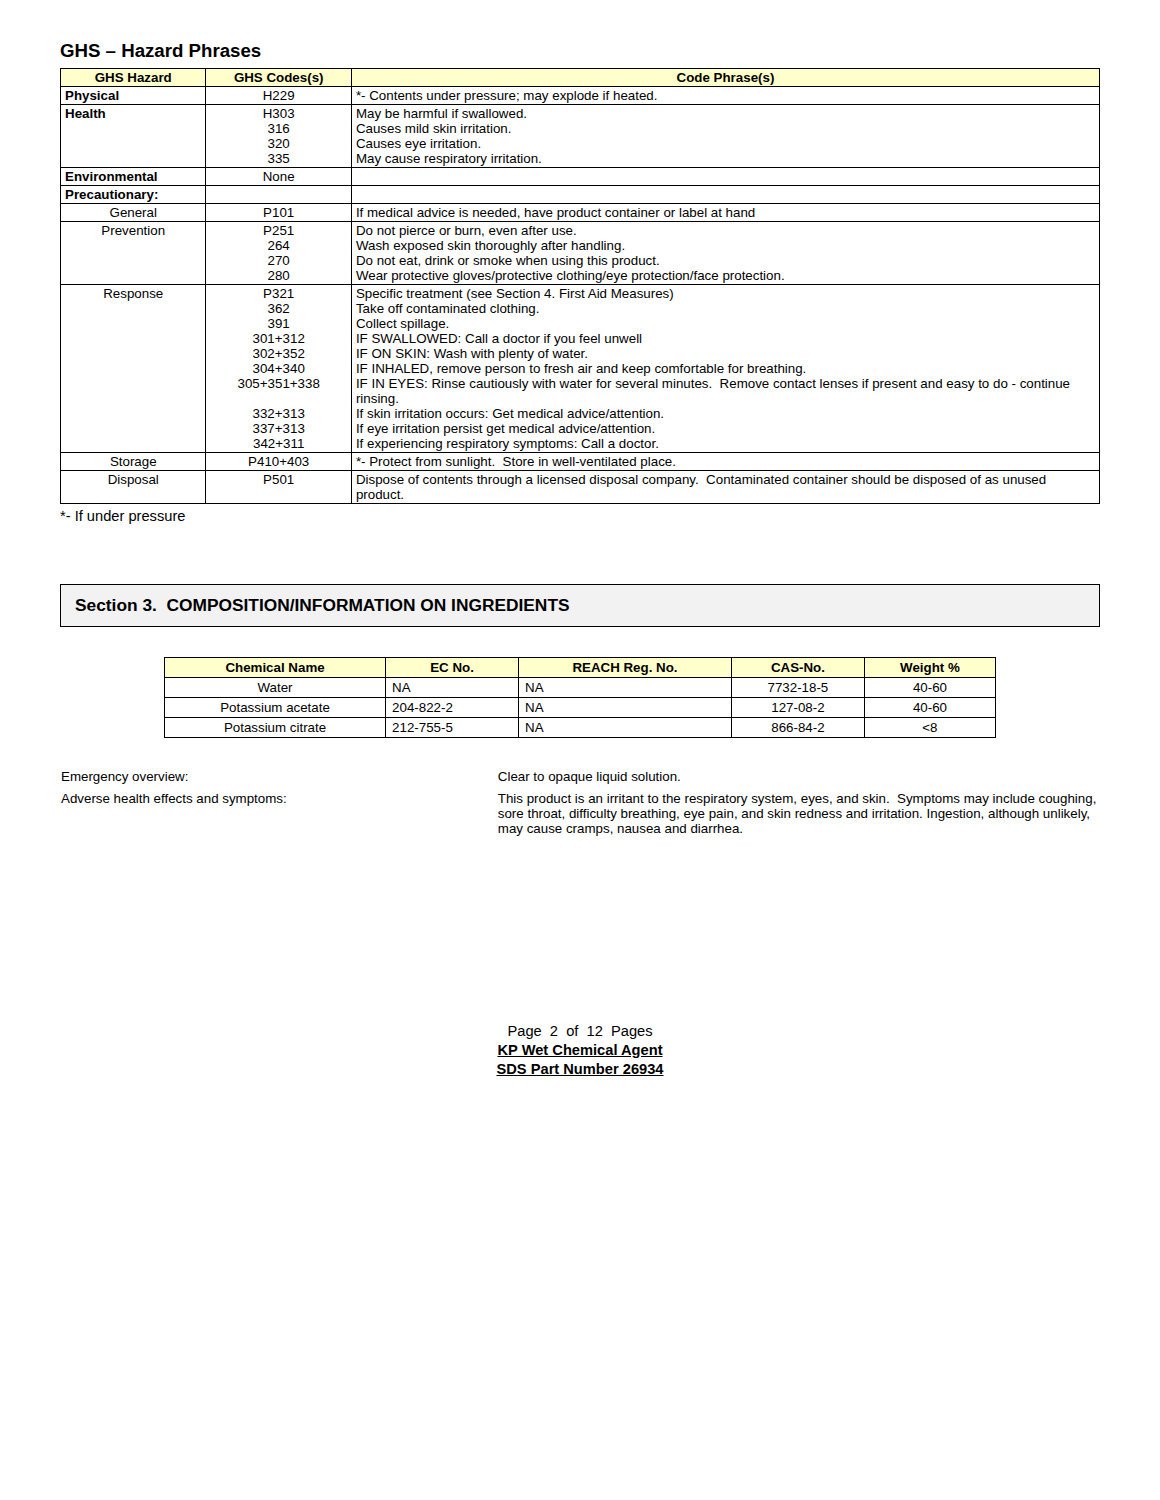GHS – Hazard Phrases
| GHS Hazard | GHS Codes(s) | Code Phrase(s) |
| --- | --- | --- |
| Physical | H229 | *- Contents under pressure; may explode if heated. |
| Health | H303 316 320 335 | May be harmful if swallowed. Causes mild skin irritation. Causes eye irritation. May cause respiratory irritation. |
| Environmental | None | |
| Precautionary: | | |
| General | P101 | If medical advice is needed, have product container or label at hand |
| Prevention | P251 264 270 280 | Do not pierce or burn, even after use. Wash exposed skin thoroughly after handling. Do not eat, drink or smoke when using this product. Wear protective gloves/protective clothing/eye protection/face protection. |
| Response | P321 362 391 301+312 302+352 304+340 305+351+338 332+313 337+313 342+311 | Specific treatment (see Section 4. First Aid Measures) Take off contaminated clothing. Collect spillage. IF SWALLOWED: Call a doctor if you feel unwell IF ON SKIN: Wash with plenty of water. IF INHALED, remove person to fresh air and keep comfortable for breathing. IF IN EYES: Rinse cautiously with water for several minutes. Remove contact lenses if present and easy to do - continue rinsing. If skin irritation occurs: Get medical advice/attention. If eye irritation persist get medical advice/attention. If experiencing respiratory symptoms: Call a doctor. |
| Storage | P410+403 | *- Protect from sunlight. Store in well-ventilated place. |
| Disposal | P501 | Dispose of contents through a licensed disposal company. Contaminated container should be disposed of as unused product. |
*- If under pressure
Section 3. COMPOSITION/INFORMATION ON INGREDIENTS
| Chemical Name | EC No. | REACH Reg. No. | CAS-No. | Weight % |
| --- | --- | --- | --- | --- |
| Water | NA | NA | 7732-18-5 | 40-60 |
| Potassium acetate | 204-822-2 | NA | 127-08-2 | 40-60 |
| Potassium citrate | 212-755-5 | NA | 866-84-2 | <8 |
| Emergency overview: | Clear to opaque liquid solution. |
| Adverse health effects and symptoms: | This product is an irritant to the respiratory system, eyes, and skin. Symptoms may include coughing, sore throat, difficulty breathing, eye pain, and skin redness and irritation. Ingestion, although unlikely, may cause cramps, nausea and diarrhea. |
Page 2 of 12 Pages
KP Wet Chemical Agent
SDS Part Number 26934